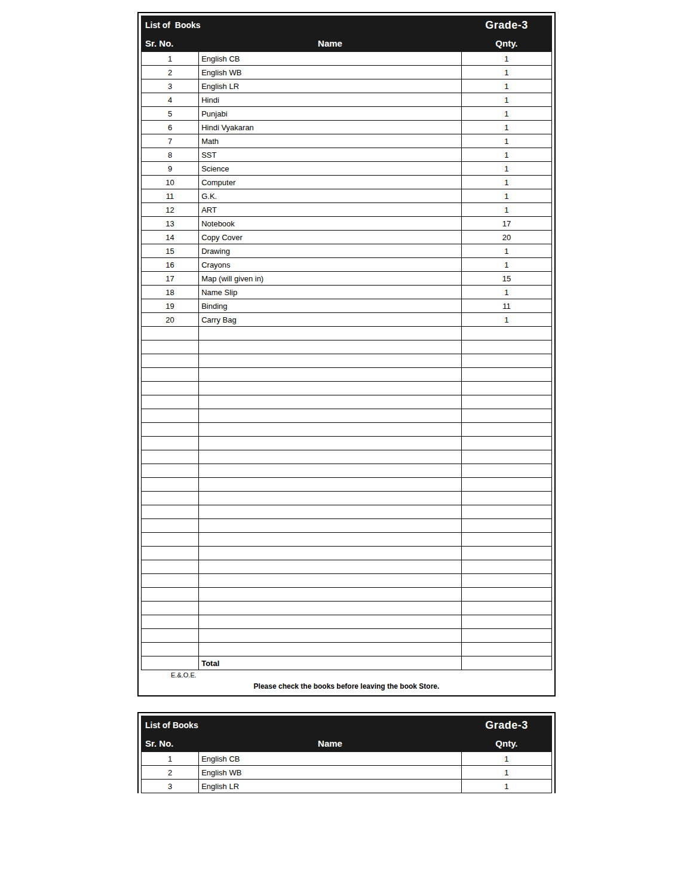| List of Books | Grade-3 |
| --- | --- |
| Sr. No. | Name | Qnty. |
| 1 | English CB | 1 |
| 2 | English WB | 1 |
| 3 | English LR | 1 |
| 4 | Hindi | 1 |
| 5 | Punjabi | 1 |
| 6 | Hindi Vyakaran | 1 |
| 7 | Math | 1 |
| 8 | SST | 1 |
| 9 | Science | 1 |
| 10 | Computer | 1 |
| 11 | G.K. | 1 |
| 12 | ART | 1 |
| 13 | Notebook | 17 |
| 14 | Copy Cover | 20 |
| 15 | Drawing | 1 |
| 16 | Crayons | 1 |
| 17 | Map (will given in) | 15 |
| 18 | Name Slip | 1 |
| 19 | Binding | 11 |
| 20 | Carry Bag | 1 |
| | Total | |
E.&.O.E.
Please check the books before leaving the book Store.
| List of Books | Grade-3 |
| --- | --- |
| Sr. No. | Name | Qnty. |
| 1 | English CB | 1 |
| 2 | English WB | 1 |
| 3 | English LR | 1 |